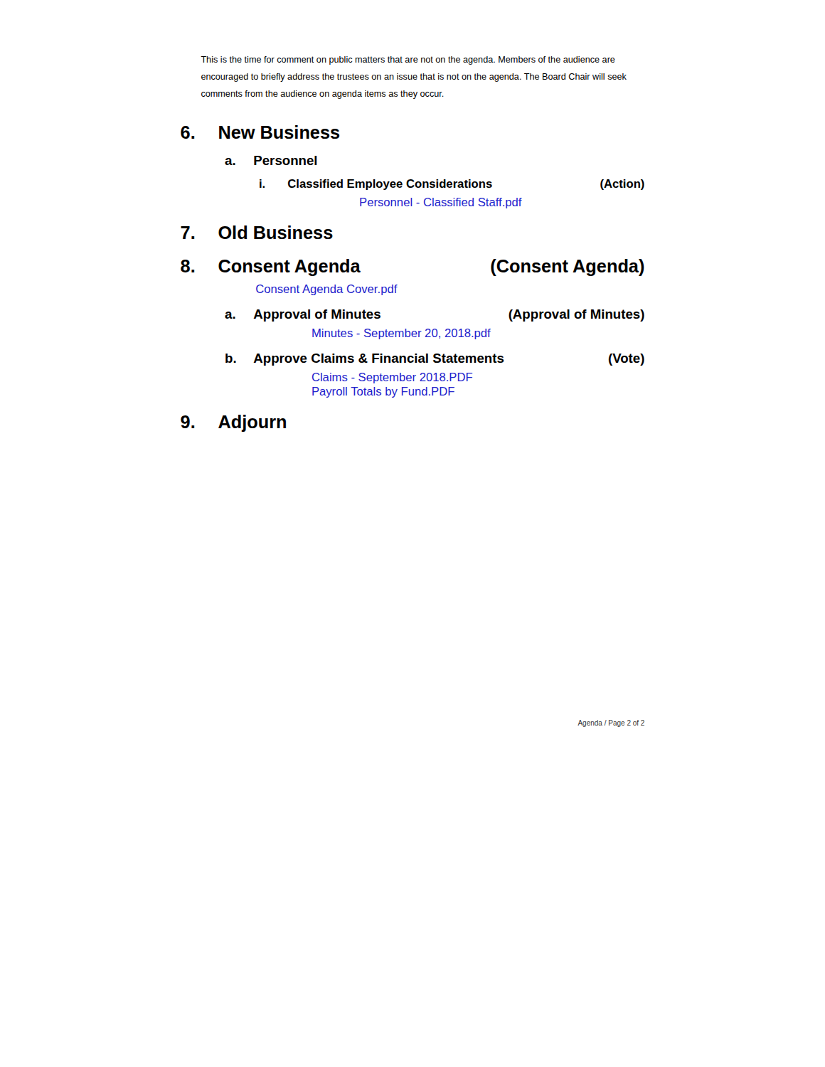This is the time for comment on public matters that are not on the agenda. Members of the audience are encouraged to briefly address the trustees on an issue that is not on the agenda. The Board Chair will seek comments from the audience on agenda items as they occur.
New Business
Personnel
Classified Employee Considerations (Action)
Personnel - Classified Staff.pdf
Old Business
Consent Agenda (Consent Agenda)
Consent Agenda Cover.pdf
Approval of Minutes (Approval of Minutes)
Minutes - September 20, 2018.pdf
Approve Claims & Financial Statements (Vote)
Claims - September 2018.PDF
Payroll Totals by Fund.PDF
Adjourn
Agenda / Page 2 of 2